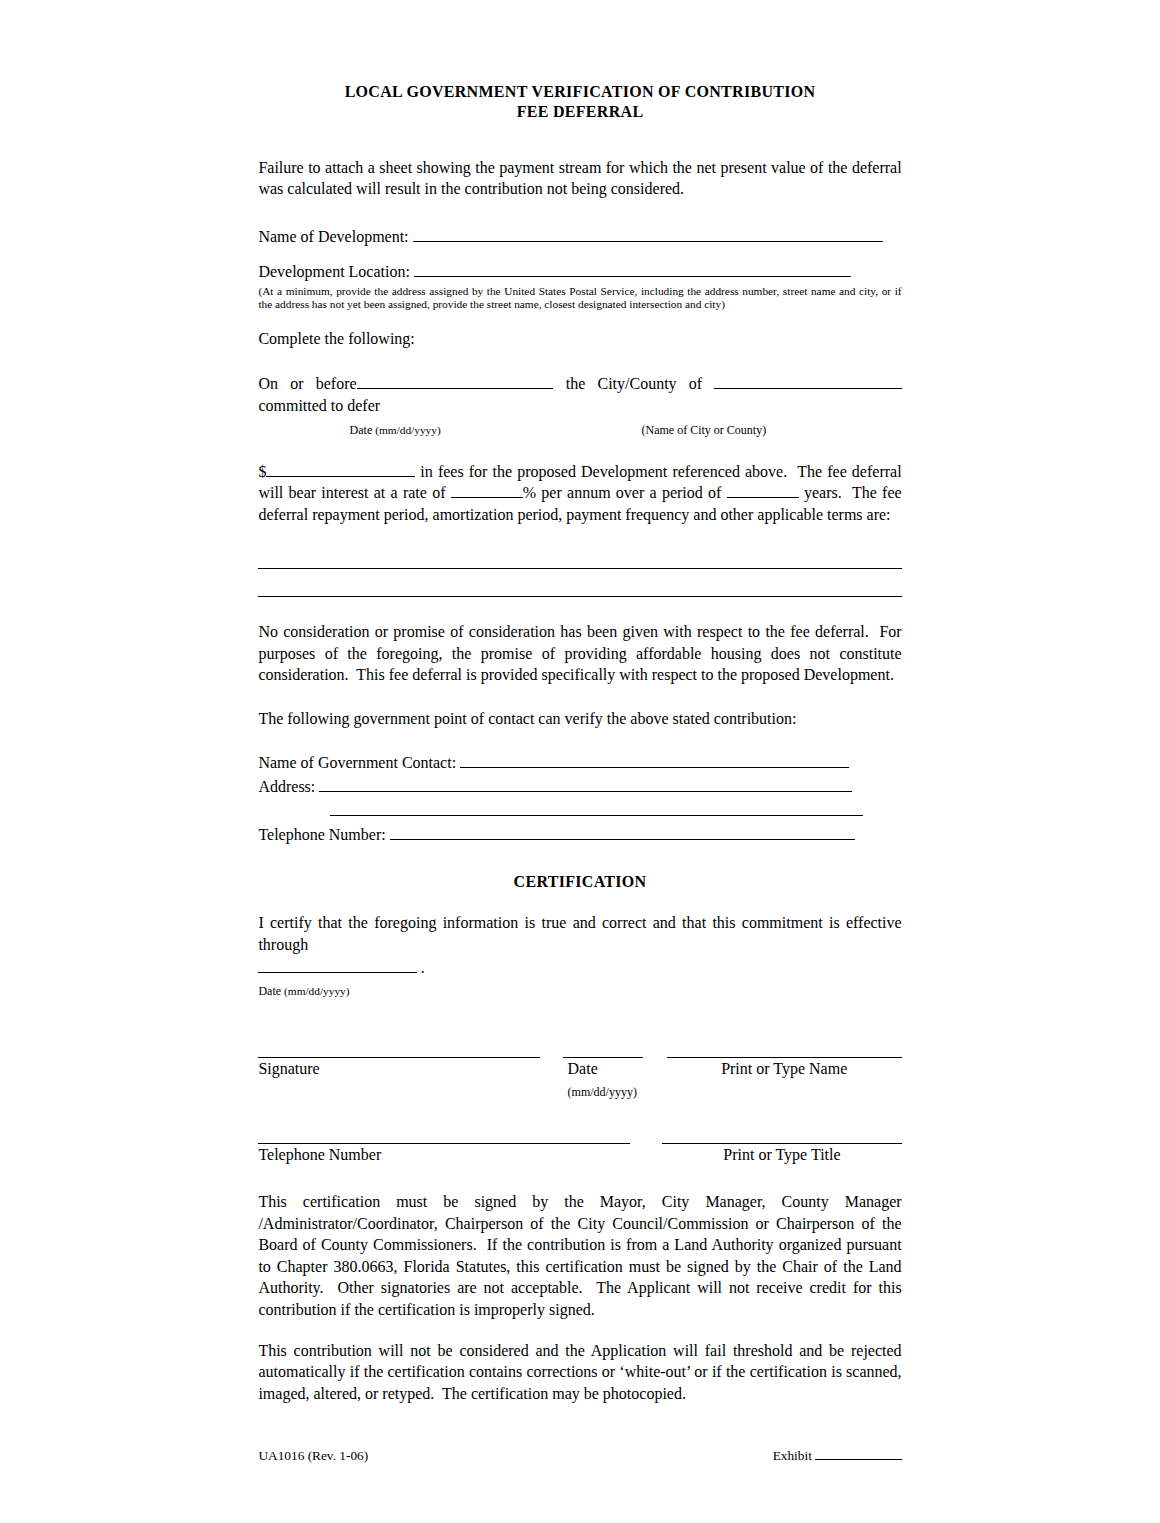LOCAL GOVERNMENT VERIFICATION OF CONTRIBUTION
FEE DEFERRAL
Failure to attach a sheet showing the payment stream for which the net present value of the deferral was calculated will result in the contribution not being considered.
Name of Development:
Development Location:
(At a minimum, provide the address assigned by the United States Postal Service, including the address number, street name and city, or if the address has not yet been assigned, provide the street name, closest designated intersection and city)
Complete the following:
On or before the City/County of committed to defer
Date (mm/dd/yyyy) (Name of City or County)
$ in fees for the proposed Development referenced above. The fee deferral will bear interest at a rate of % per annum over a period of years. The fee deferral repayment period, amortization period, payment frequency and other applicable terms are:
No consideration or promise of consideration has been given with respect to the fee deferral. For purposes of the foregoing, the promise of providing affordable housing does not constitute consideration. This fee deferral is provided specifically with respect to the proposed Development.
The following government point of contact can verify the above stated contribution:
Name of Government Contact:
Address:
Telephone Number:
CERTIFICATION
I certify that the foregoing information is true and correct and that this commitment is effective through
.
Date (mm/dd/yyyy)
| Signature | | Date (mm/dd/yyyy) | Print or Type Name |
| Telephone Number | | Print or Type Title |
This certification must be signed by the Mayor, City Manager, County Manager /Administrator/Coordinator, Chairperson of the City Council/Commission or Chairperson of the Board of County Commissioners. If the contribution is from a Land Authority organized pursuant to Chapter 380.0663, Florida Statutes, this certification must be signed by the Chair of the Land Authority. Other signatories are not acceptable. The Applicant will not receive credit for this contribution if the certification is improperly signed.
This contribution will not be considered and the Application will fail threshold and be rejected automatically if the certification contains corrections or ‘white-out’ or if the certification is scanned, imaged, altered, or retyped. The certification may be photocopied.
UA1016 (Rev. 1-06)
Exhibit